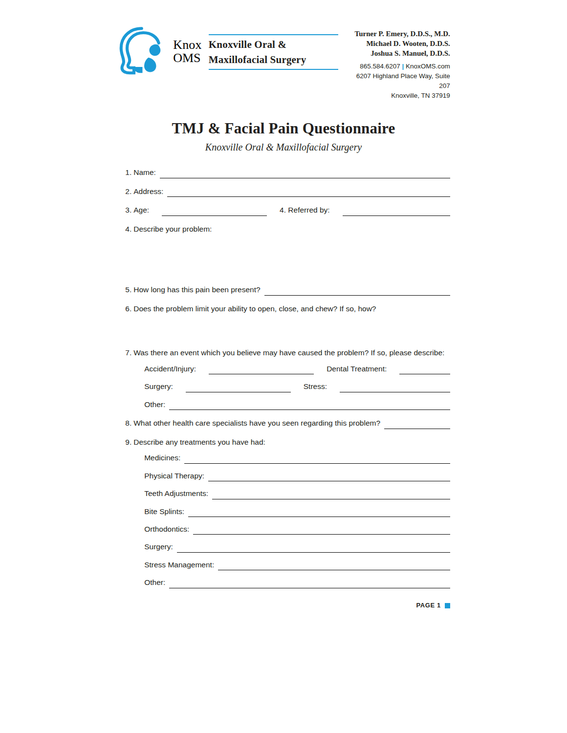Knox
OMS
Knoxville Oral &
Maxillofacial Surgery
Turner P. Emery, D.D.S., M.D.
Michael D. Wooten, D.D.S.
Joshua S. Manuel, D.D.S.
865.584.6207 | KnoxOMS.com
6207 Highland Place Way, Suite 207
Knoxville, TN 37919
TMJ & Facial Pain Questionnaire
Knoxville Oral & Maxillofacial Surgery
Name:
Address:
Age: 4. Referred by:
Describe your problem:
How long has this pain been present?
Does the problem limit your ability to open, close, and chew? If so, how?
Was there an event which you believe may have caused the problem? If so, please describe:
Accident/Injury: Dental Treatment:
Surgery: Stress:
Other:
What other health care specialists have you seen regarding this problem?
Describe any treatments you have had:
Medicines:
Physical Therapy:
Teeth Adjustments:
Bite Splints:
Orthodontics:
Surgery:
Stress Management:
Other:
PAGE 1